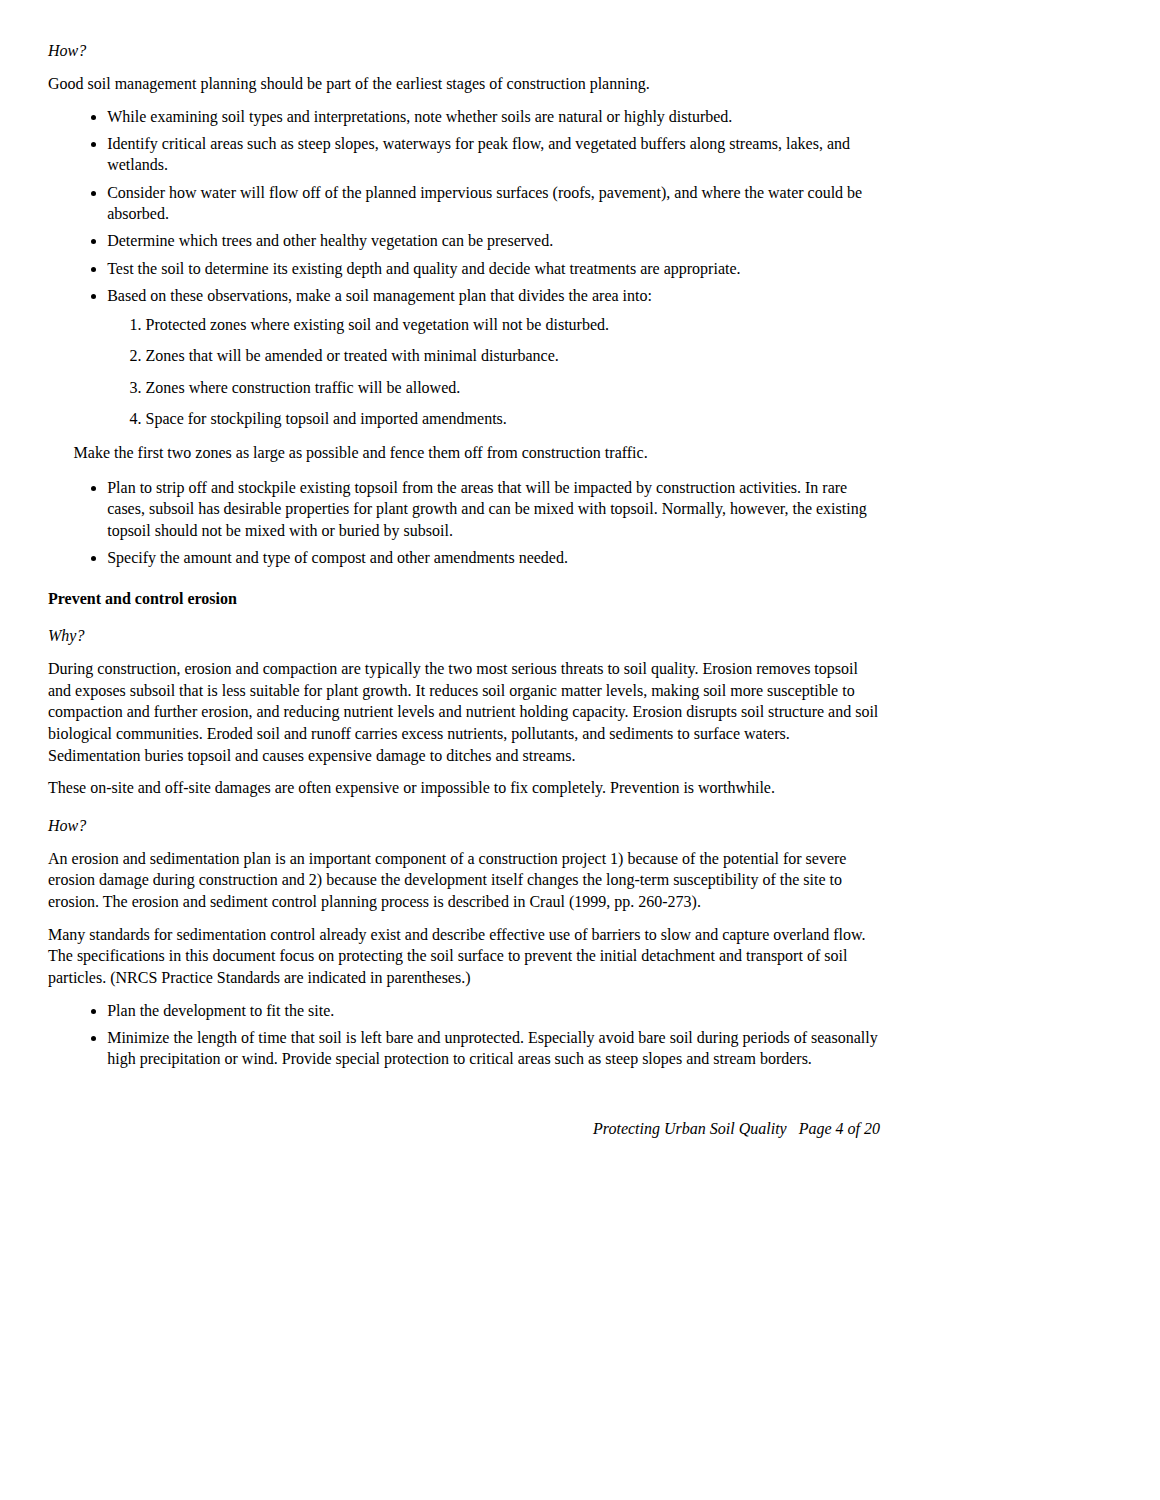How?
Good soil management planning should be part of the earliest stages of construction planning.
While examining soil types and interpretations, note whether soils are natural or highly disturbed.
Identify critical areas such as steep slopes, waterways for peak flow, and vegetated buffers along streams, lakes, and wetlands.
Consider how water will flow off of the planned impervious surfaces (roofs, pavement), and where the water could be absorbed.
Determine which trees and other healthy vegetation can be preserved.
Test the soil to determine its existing depth and quality and decide what treatments are appropriate.
Based on these observations, make a soil management plan that divides the area into:
Protected zones where existing soil and vegetation will not be disturbed.
Zones that will be amended or treated with minimal disturbance.
Zones where construction traffic will be allowed.
Space for stockpiling topsoil and imported amendments.
Make the first two zones as large as possible and fence them off from construction traffic.
Plan to strip off and stockpile existing topsoil from the areas that will be impacted by construction activities. In rare cases, subsoil has desirable properties for plant growth and can be mixed with topsoil. Normally, however, the existing topsoil should not be mixed with or buried by subsoil.
Specify the amount and type of compost and other amendments needed.
Prevent and control erosion
Why?
During construction, erosion and compaction are typically the two most serious threats to soil quality. Erosion removes topsoil and exposes subsoil that is less suitable for plant growth. It reduces soil organic matter levels, making soil more susceptible to compaction and further erosion, and reducing nutrient levels and nutrient holding capacity. Erosion disrupts soil structure and soil biological communities. Eroded soil and runoff carries excess nutrients, pollutants, and sediments to surface waters. Sedimentation buries topsoil and causes expensive damage to ditches and streams.
These on-site and off-site damages are often expensive or impossible to fix completely. Prevention is worthwhile.
How?
An erosion and sedimentation plan is an important component of a construction project 1) because of the potential for severe erosion damage during construction and 2) because the development itself changes the long-term susceptibility of the site to erosion. The erosion and sediment control planning process is described in Craul (1999, pp. 260-273).
Many standards for sedimentation control already exist and describe effective use of barriers to slow and capture overland flow. The specifications in this document focus on protecting the soil surface to prevent the initial detachment and transport of soil particles. (NRCS Practice Standards are indicated in parentheses.)
Plan the development to fit the site.
Minimize the length of time that soil is left bare and unprotected. Especially avoid bare soil during periods of seasonally high precipitation or wind. Provide special protection to critical areas such as steep slopes and stream borders.
Protecting Urban Soil Quality Page 4 of 20